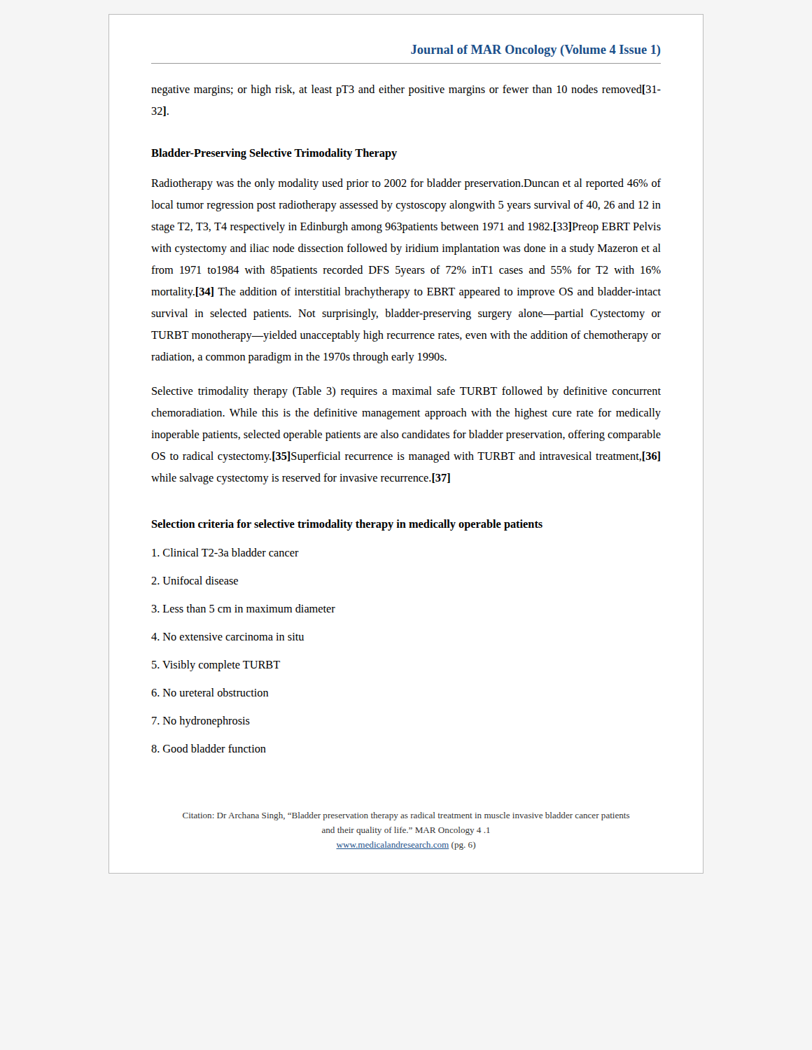Journal of MAR Oncology (Volume 4 Issue 1)
negative margins; or high risk, at least pT3 and either positive margins or fewer than 10 nodes removed[31-32].
Bladder-Preserving Selective Trimodality Therapy
Radiotherapy was the only modality used prior to 2002 for bladder preservation.Duncan et al reported 46% of local tumor regression post radiotherapy assessed by cystoscopy alongwith 5 years survival of 40, 26 and 12 in stage T2, T3, T4 respectively in Edinburgh among 963patients between 1971 and 1982.[33] Preop EBRT Pelvis with cystectomy and iliac node dissection followed by iridium implantation was done in a study Mazeron et al from 1971 to1984 with 85patients recorded DFS 5years of 72% inT1 cases and 55% for T2 with 16% mortality.[34] The addition of interstitial brachytherapy to EBRT appeared to improve OS and bladder-intact survival in selected patients. Not surprisingly, bladder-preserving surgery alone—partial Cystectomy or TURBT monotherapy—yielded unacceptably high recurrence rates, even with the addition of chemotherapy or radiation, a common paradigm in the 1970s through early 1990s.
Selective trimodality therapy (Table 3) requires a maximal safe TURBT followed by definitive concurrent chemoradiation. While this is the definitive management approach with the highest cure rate for medically inoperable patients, selected operable patients are also candidates for bladder preservation, offering comparable OS to radical cystectomy.[35] Superficial recurrence is managed with TURBT and intravesical treatment,[36] while salvage cystectomy is reserved for invasive recurrence.[37]
Selection criteria for selective trimodality therapy in medically operable patients
1. Clinical T2-3a bladder cancer
2. Unifocal disease
3. Less than 5 cm in maximum diameter
4. No extensive carcinoma in situ
5. Visibly complete TURBT
6. No ureteral obstruction
7. No hydronephrosis
8. Good bladder function
Citation: Dr Archana Singh, “Bladder preservation therapy as radical treatment in muscle invasive bladder cancer patients
and their quality of life.” MAR Oncology 4 .1
www.medicalandresearch.com (pg. 6)